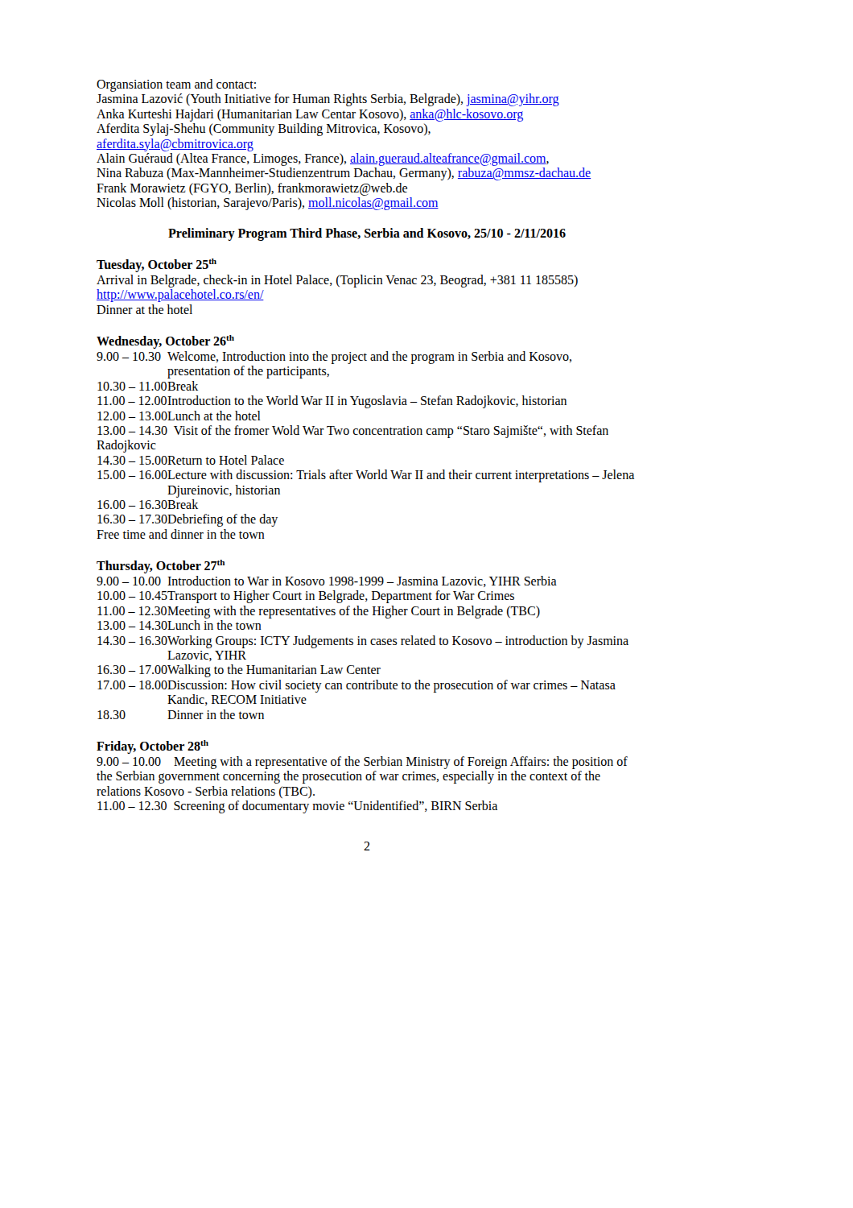Organsiation team and contact:
Jasmina Lazović (Youth Initiative for Human Rights Serbia, Belgrade), jasmina@yihr.org
Anka Kurteshi Hajdari (Humanitarian Law Centar Kosovo), anka@hlc-kosovo.org
Aferdita Sylaj-Shehu (Community Building Mitrovica, Kosovo),
aferdita.syla@cbmitrovica.org
Alain Guéraud (Altea France, Limoges, France), alain.gueraud.alteafrance@gmail.com,
Nina Rabuza (Max-Mannheimer-Studienzentrum Dachau, Germany), rabuza@mmsz-dachau.de
Frank Morawietz (FGYO, Berlin), frankmorawietz@web.de
Nicolas Moll (historian, Sarajevo/Paris), moll.nicolas@gmail.com
Preliminary Program Third Phase, Serbia and Kosovo, 25/10 - 2/11/2016
Tuesday, October 25th
Arrival in Belgrade, check-in in Hotel Palace, (Toplicin Venac 23, Beograd, +381 11 185585)
http://www.palacehotel.co.rs/en/
Dinner at the hotel
Wednesday, October 26th
| 9.00 – 10.30 | Welcome, Introduction into the project and the program in Serbia and Kosovo, presentation of the participants, |
| 10.30 – 11.00 | Break |
| 11.00 – 12.00 | Introduction to the World War II in Yugoslavia – Stefan Radojkovic, historian |
| 12.00 – 13.00 | Lunch at the hotel |
13.00 – 14.30 Visit of the fromer Wold War Two concentration camp “Staro Sajmište“, with Stefan Radojkovic
| 14.30 – 15.00 | Return to Hotel Palace |
| 15.00 – 16.00 | Lecture with discussion: Trials after World War II and their current interpretations – Jelena Djureinovic, historian |
| 16.00 – 16.30 | Break |
| 16.30 – 17.30 | Debriefing of the day |
Free time and dinner in the town
Thursday, October 27th
| 9.00 – 10.00 | Introduction to War in Kosovo 1998-1999 – Jasmina Lazovic, YIHR Serbia |
| 10.00 – 10.45 | Transport to Higher Court in Belgrade, Department for War Crimes |
| 11.00 – 12.30 | Meeting with the representatives of the Higher Court in Belgrade (TBC) |
| 13.00 – 14.30 | Lunch in the town |
| 14.30 – 16.30 | Working Groups: ICTY Judgements in cases related to Kosovo – introduction by Jasmina Lazovic, YIHR |
| 16.30 – 17.00 | Walking to the Humanitarian Law Center |
| 17.00 – 18.00 | Discussion: How civil society can contribute to the prosecution of war crimes – Natasa Kandic, RECOM Initiative |
| 18.30 | Dinner in the town |
Friday, October 28th
9.00 – 10.00 Meeting with a representative of the Serbian Ministry of Foreign Affairs: the position of the Serbian government concerning the prosecution of war crimes, especially in the context of the relations Kosovo - Serbia relations (TBC).
11.00 – 12.30 Screening of documentary movie “Unidentified”, BIRN Serbia
2